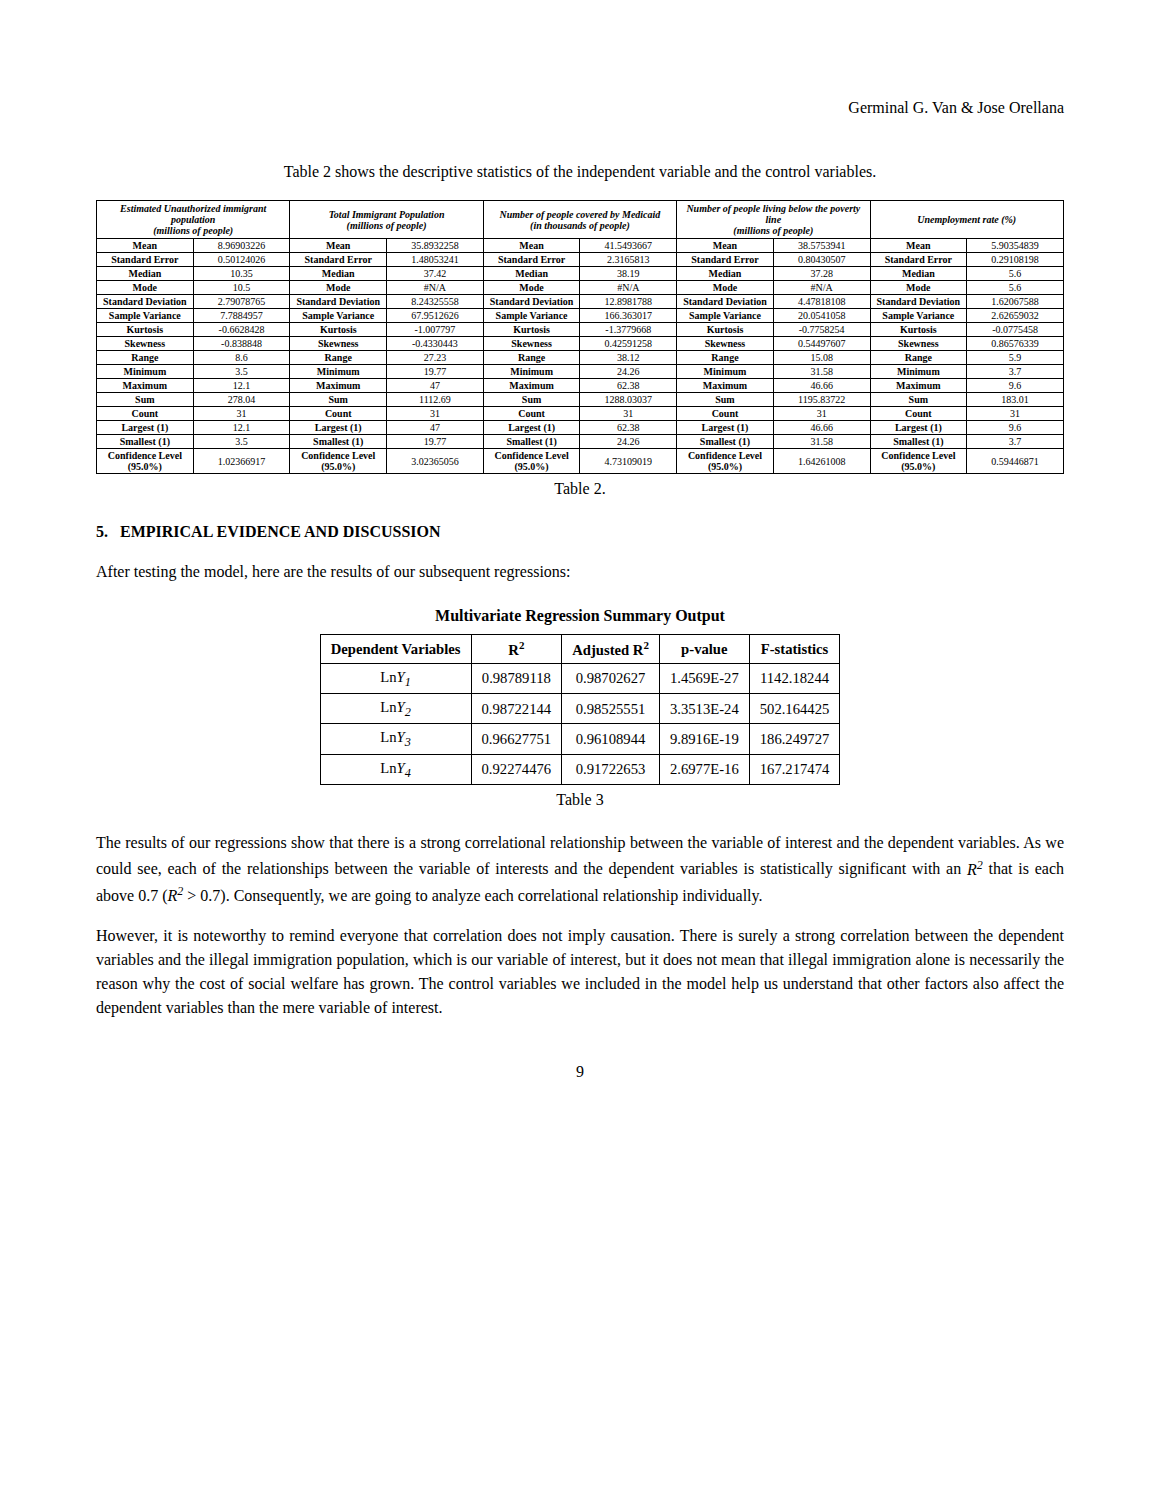Germinal G. Van & Jose Orellana
Table 2 shows the descriptive statistics of the independent variable and the control variables.
| Estimated Unauthorized immigrant population (millions of people) | Total Immigrant Population (millions of people) | Number of people covered by Medicaid (in thousands of people) | Number of people living below the poverty line (millions of people) | Unemployment rate (%) |
| --- | --- | --- | --- | --- |
| Mean | 8.96903226 | Mean | 35.8932258 | Mean | 41.5493667 | Mean | 38.5753941 | Mean | 5.90354839 |
| Standard Error | 0.50124026 | Standard Error | 1.48053241 | Standard Error | 2.3165813 | Standard Error | 0.80430507 | Standard Error | 0.29108198 |
| Median | 10.35 | Median | 37.42 | Median | 38.19 | Median | 37.28 | Median | 5.6 |
| Mode | 10.5 | Mode | #N/A | Mode | #N/A | Mode | #N/A | Mode | 5.6 |
| Standard Deviation | 2.79078765 | Standard Deviation | 8.24325558 | Standard Deviation | 12.8981788 | Standard Deviation | 4.47818108 | Standard Deviation | 1.62067588 |
| Sample Variance | 7.7884957 | Sample Variance | 67.9512626 | Sample Variance | 166.363017 | Sample Variance | 20.0541058 | Sample Variance | 2.62659032 |
| Kurtosis | -0.6628428 | Kurtosis | -1.007797 | Kurtosis | -1.3779668 | Kurtosis | -0.7758254 | Kurtosis | -0.0775458 |
| Skewness | -0.838848 | Skewness | -0.4330443 | Skewness | 0.42591258 | Skewness | 0.54497607 | Skewness | 0.86576339 |
| Range | 8.6 | Range | 27.23 | Range | 38.12 | Range | 15.08 | Range | 5.9 |
| Minimum | 3.5 | Minimum | 19.77 | Minimum | 24.26 | Minimum | 31.58 | Minimum | 3.7 |
| Maximum | 12.1 | Maximum | 47 | Maximum | 62.38 | Maximum | 46.66 | Maximum | 9.6 |
| Sum | 278.04 | Sum | 1112.69 | Sum | 1288.03037 | Sum | 1195.83722 | Sum | 183.01 |
| Count | 31 | Count | 31 | Count | 31 | Count | 31 | Count | 31 |
| Largest (1) | 12.1 | Largest (1) | 47 | Largest (1) | 62.38 | Largest (1) | 46.66 | Largest (1) | 9.6 |
| Smallest (1) | 3.5 | Smallest (1) | 19.77 | Smallest (1) | 24.26 | Smallest (1) | 31.58 | Smallest (1) | 3.7 |
| Confidence Level (95.0%) | 1.02366917 | Confidence Level (95.0%) | 3.02365056 | Confidence Level (95.0%) | 4.73109019 | Confidence Level (95.0%) | 1.64261008 | Confidence Level (95.0%) | 0.59446871 |
Table 2.
5. EMPIRICAL EVIDENCE AND DISCUSSION
After testing the model, here are the results of our subsequent regressions:
Multivariate Regression Summary Output
| Dependent Variables | R 2 | Adjusted R 2 | p-value | F-statistics |
| --- | --- | --- | --- | --- |
| Ln Y 1 | 0.98789118 | 0.98702627 | 1.4569E-27 | 1142.18244 |
| Ln Y 2 | 0.98722144 | 0.98525551 | 3.3513E-24 | 502.164425 |
| Ln Y 3 | 0.96627751 | 0.96108944 | 9.8916E-19 | 186.249727 |
| Ln Y 4 | 0.92274476 | 0.91722653 | 2.6977E-16 | 167.217474 |
Table 3
The results of our regressions show that there is a strong correlational relationship between the variable of interest and the dependent variables. As we could see, each of the relationships between the variable of interests and the dependent variables is statistically significant with an R2 that is each above 0.7 (R2 > 0.7). Consequently, we are going to analyze each correlational relationship individually.
However, it is noteworthy to remind everyone that correlation does not imply causation. There is surely a strong correlation between the dependent variables and the illegal immigration population, which is our variable of interest, but it does not mean that illegal immigration alone is necessarily the reason why the cost of social welfare has grown. The control variables we included in the model help us understand that other factors also affect the dependent variables than the mere variable of interest.
9